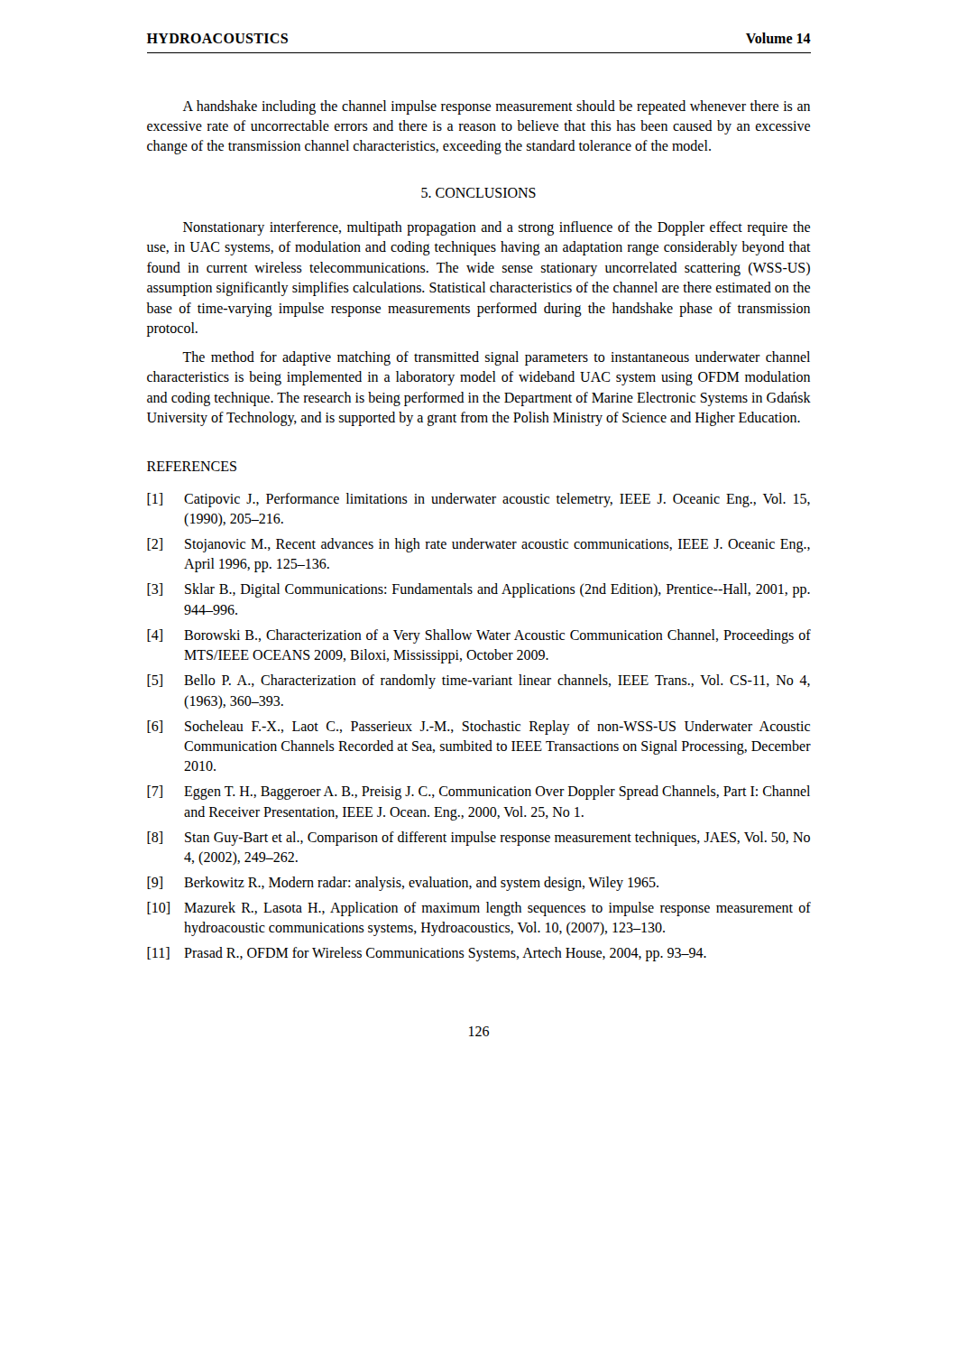HYDROACOUSTICS Volume 14
A handshake including the channel impulse response measurement should be repeated whenever there is an excessive rate of uncorrectable errors and there is a reason to believe that this has been caused by an excessive change of the transmission channel characteristics, exceeding the standard tolerance of the model.
5. CONCLUSIONS
Nonstationary interference, multipath propagation and a strong influence of the Doppler effect require the use, in UAC systems, of modulation and coding techniques having an adaptation range considerably beyond that found in current wireless telecommunications. The wide sense stationary uncorrelated scattering (WSS-US) assumption significantly simplifies calculations. Statistical characteristics of the channel are there estimated on the base of time-varying impulse response measurements performed during the handshake phase of transmission protocol.
The method for adaptive matching of transmitted signal parameters to instantaneous underwater channel characteristics is being implemented in a laboratory model of wideband UAC system using OFDM modulation and coding technique. The research is being performed in the Department of Marine Electronic Systems in Gdańsk University of Technology, and is supported by a grant from the Polish Ministry of Science and Higher Education.
REFERENCES
[1] Catipovic J., Performance limitations in underwater acoustic telemetry, IEEE J. Oceanic Eng., Vol. 15, (1990), 205–216.
[2] Stojanovic M., Recent advances in high rate underwater acoustic communications, IEEE J. Oceanic Eng., April 1996, pp. 125–136.
[3] Sklar B., Digital Communications: Fundamentals and Applications (2nd Edition), Prentice--Hall, 2001, pp. 944–996.
[4] Borowski B., Characterization of a Very Shallow Water Acoustic Communication Channel, Proceedings of MTS/IEEE OCEANS 2009, Biloxi, Mississippi, October 2009.
[5] Bello P. A., Characterization of randomly time-variant linear channels, IEEE Trans., Vol. CS-11, No 4, (1963), 360–393.
[6] Socheleau F.-X., Laot C., Passerieux J.-M., Stochastic Replay of non-WSS-US Underwater Acoustic Communication Channels Recorded at Sea, sumbited to IEEE Transactions on Signal Processing, December 2010.
[7] Eggen T. H., Baggeroer A. B., Preisig J. C., Communication Over Doppler Spread Channels, Part I: Channel and Receiver Presentation, IEEE J. Ocean. Eng., 2000, Vol. 25, No 1.
[8] Stan Guy-Bart et al., Comparison of different impulse response measurement techniques, JAES, Vol. 50, No 4, (2002), 249–262.
[9] Berkowitz R., Modern radar: analysis, evaluation, and system design, Wiley 1965.
[10] Mazurek R., Lasota H., Application of maximum length sequences to impulse response measurement of hydroacoustic communications systems, Hydroacoustics, Vol. 10, (2007), 123–130.
[11] Prasad R., OFDM for Wireless Communications Systems, Artech House, 2004, pp. 93–94.
126